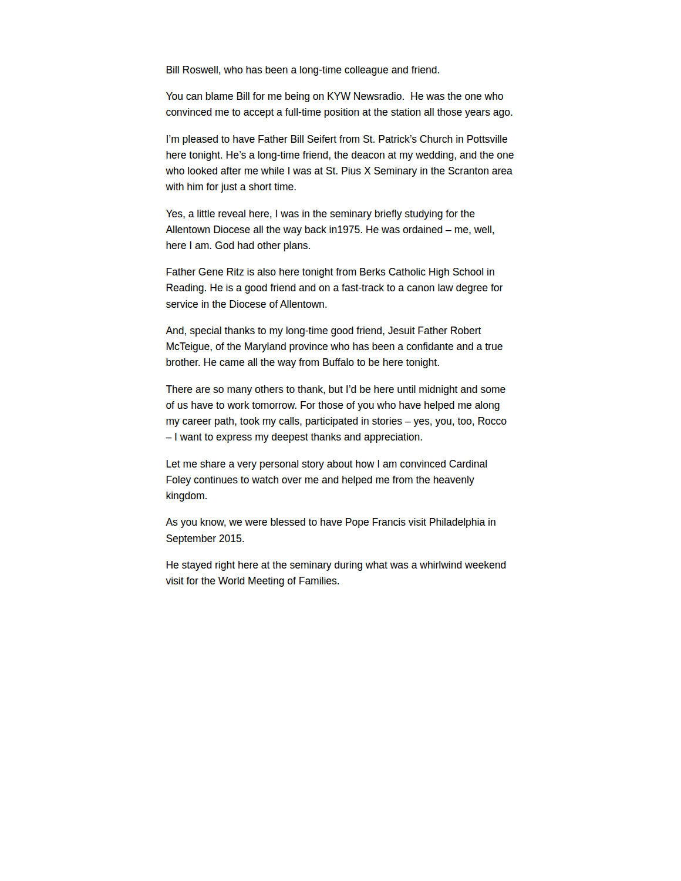Bill Roswell, who has been a long-time colleague and friend.
You can blame Bill for me being on KYW Newsradio. He was the one who convinced me to accept a full-time position at the station all those years ago.
I’m pleased to have Father Bill Seifert from St. Patrick’s Church in Pottsville here tonight. He’s a long-time friend, the deacon at my wedding, and the one who looked after me while I was at St. Pius X Seminary in the Scranton area with him for just a short time.
Yes, a little reveal here, I was in the seminary briefly studying for the Allentown Diocese all the way back in1975. He was ordained – me, well, here I am. God had other plans.
Father Gene Ritz is also here tonight from Berks Catholic High School in Reading. He is a good friend and on a fast-track to a canon law degree for service in the Diocese of Allentown.
And, special thanks to my long-time good friend, Jesuit Father Robert McTeigue, of the Maryland province who has been a confidante and a true brother. He came all the way from Buffalo to be here tonight.
There are so many others to thank, but I’d be here until midnight and some of us have to work tomorrow. For those of you who have helped me along my career path, took my calls, participated in stories – yes, you, too, Rocco – I want to express my deepest thanks and appreciation.
Let me share a very personal story about how I am convinced Cardinal Foley continues to watch over me and helped me from the heavenly kingdom.
As you know, we were blessed to have Pope Francis visit Philadelphia in September 2015.
He stayed right here at the seminary during what was a whirlwind weekend visit for the World Meeting of Families.